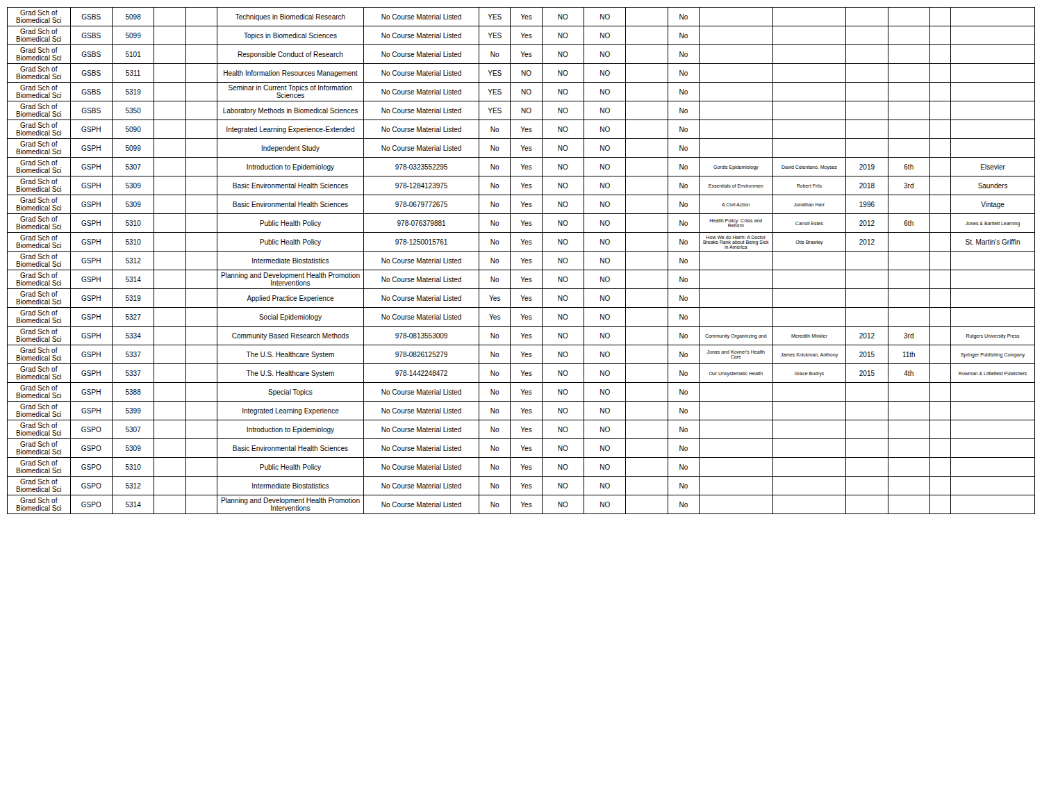| Grad Sch of Biomedical Sci | GSBS | 5098 | | | Techniques in Biomedical Research | No Course Material Listed | YES | Yes | NO | NO | | No | | | | | | |
| Grad Sch of Biomedical Sci | GSBS | 5099 | | | Topics in Biomedical Sciences | No Course Material Listed | YES | Yes | NO | NO | | No | | | | | | |
| Grad Sch of Biomedical Sci | GSBS | 5101 | | | Responsible Conduct of Research | No Course Material Listed | No | Yes | NO | NO | | No | | | | | | |
| Grad Sch of Biomedical Sci | GSBS | 5311 | | | Health Information Resources Management | No Course Material Listed | YES | NO | NO | NO | | No | | | | | | |
| Grad Sch of Biomedical Sci | GSBS | 5319 | | | Seminar in Current Topics of Information Sciences | No Course Material Listed | YES | NO | NO | NO | | No | | | | | | |
| Grad Sch of Biomedical Sci | GSBS | 5350 | | | Laboratory Methods in Biomedical Sciences | No Course Material Listed | YES | NO | NO | NO | | No | | | | | | |
| Grad Sch of Biomedical Sci | GSPH | 5090 | | | Integrated Learning Experience-Extended | No Course Material Listed | No | Yes | NO | NO | | No | | | | | | |
| Grad Sch of Biomedical Sci | GSPH | 5099 | | | Independent Study | No Course Material Listed | No | Yes | NO | NO | | No | | | | | | |
| Grad Sch of Biomedical Sci | GSPH | 5307 | | | Introduction to Epidemiology | 978-0323552295 | No | Yes | NO | NO | | No | Gordis Epidemiology | David Celentano, Moyses | 2019 | 6th | | Elsevier |
| Grad Sch of Biomedical Sci | GSPH | 5309 | | | Basic Environmental Health Sciences | 978-1284123975 | No | Yes | NO | NO | | No | Essentials of Environmen | Robert Friis | 2018 | 3rd | | Saunders |
| Grad Sch of Biomedical Sci | GSPH | 5309 | | | Basic Environmental Health Sciences | 978-0679772675 | No | Yes | NO | NO | | No | A Civil Action | Jonathan Harr | 1996 | | | Vintage |
| Grad Sch of Biomedical Sci | GSPH | 5310 | | | Public Health Policy | 978-076379881 | No | Yes | NO | NO | | No | Health Policy: Crisis and Reform | Carroll Estes | 2012 | 6th | | Jones & Bartlett Learning |
| Grad Sch of Biomedical Sci | GSPH | 5310 | | | Public Health Policy | 978-1250015761 | No | Yes | NO | NO | | No | How We do Harm: A Doctor Breaks Rank about Being Sick in America | Otis Brawley | 2012 | | | St. Martin's Griffin |
| Grad Sch of Biomedical Sci | GSPH | 5312 | | | Intermediate Biostatistics | No Course Material Listed | No | Yes | NO | NO | | No | | | | | | |
| Grad Sch of Biomedical Sci | GSPH | 5314 | | | Planning and Development Health Promotion Interventions | No Course Material Listed | No | Yes | NO | NO | | No | | | | | | |
| Grad Sch of Biomedical Sci | GSPH | 5319 | | | Applied Practice Experience | No Course Material Listed | Yes | Yes | NO | NO | | No | | | | | | |
| Grad Sch of Biomedical Sci | GSPH | 5327 | | | Social Epidemiology | No Course Material Listed | Yes | Yes | NO | NO | | No | | | | | | |
| Grad Sch of Biomedical Sci | GSPH | 5334 | | | Community Based Research Methods | 978-0813553009 | No | Yes | NO | NO | | No | Community Organinzing and | Meredith Minkler | 2012 | 3rd | | Rutgers University Press |
| Grad Sch of Biomedical Sci | GSPH | 5337 | | | The U.S. Healthcare System | 978-0826125279 | No | Yes | NO | NO | | No | Jonas and Kovner's Health Care | James Knickman, Anthony | 2015 | 11th | | Springer Publishing Company |
| Grad Sch of Biomedical Sci | GSPH | 5337 | | | The U.S. Healthcare System | 978-1442248472 | No | Yes | NO | NO | | No | Our Unsystematic Health | Grace Budrys | 2015 | 4th | | Rowman & Littlefield Publishers |
| Grad Sch of Biomedical Sci | GSPH | 5388 | | | Special Topics | No Course Material Listed | No | Yes | NO | NO | | No | | | | | | |
| Grad Sch of Biomedical Sci | GSPH | 5399 | | | Integrated Learning Experience | No Course Material Listed | No | Yes | NO | NO | | No | | | | | | |
| Grad Sch of Biomedical Sci | GSPO | 5307 | | | Introduction to Epidemiology | No Course Material Listed | No | Yes | NO | NO | | No | | | | | | |
| Grad Sch of Biomedical Sci | GSPO | 5309 | | | Basic Environmental Health Sciences | No Course Material Listed | No | Yes | NO | NO | | No | | | | | | |
| Grad Sch of Biomedical Sci | GSPO | 5310 | | | Public Health Policy | No Course Material Listed | No | Yes | NO | NO | | No | | | | | | |
| Grad Sch of Biomedical Sci | GSPO | 5312 | | | Intermediate Biostatistics | No Course Material Listed | No | Yes | NO | NO | | No | | | | | | |
| Grad Sch of Biomedical Sci | GSPO | 5314 | | | Planning and Development Health Promotion Interventions | No Course Material Listed | No | Yes | NO | NO | | No | | | | | | |